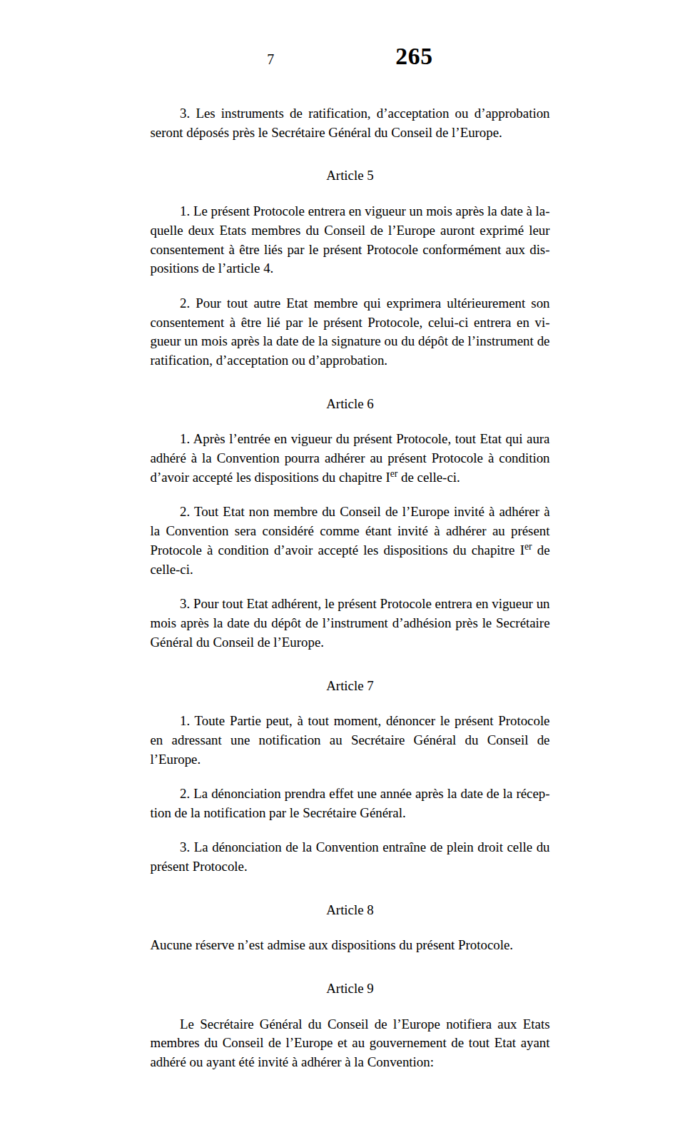7 265
3. Les instruments de ratification, d’acceptation ou d’approbation seront déposés près le Secrétaire Général du Conseil de l’Europe.
Article 5
1. Le présent Protocole entrera en vigueur un mois après la date à laquelle deux Etats membres du Conseil de l’Europe auront exprimé leur consentement à être liés par le présent Protocole conformément aux dispositions de l’article 4.
2. Pour tout autre Etat membre qui exprimera ultérieurement son consentement à être lié par le présent Protocole, celui-ci entrera en vigueur un mois après la date de la signature ou du dépôt de l’instrument de ratification, d’acceptation ou d’approbation.
Article 6
1. Après l’entrée en vigueur du présent Protocole, tout Etat qui aura adhéré à la Convention pourra adhérer au présent Protocole à condition d’avoir accepté les dispositions du chapitre Ier de celle-ci.
2. Tout Etat non membre du Conseil de l’Europe invité à adhérer à la Convention sera considéré comme étant invité à adhérer au présent Protocole à condition d’avoir accepté les dispositions du chapitre Ier de celle-ci.
3. Pour tout Etat adhérent, le présent Protocole entrera en vigueur un mois après la date du dépôt de l’instrument d’adhésion près le Secrétaire Général du Conseil de l’Europe.
Article 7
1. Toute Partie peut, à tout moment, dénoncer le présent Protocole en adressant une notification au Secrétaire Général du Conseil de l’Europe.
2. La dénonciation prendra effet une année après la date de la réception de la notification par le Secrétaire Général.
3. La dénonciation de la Convention entraîne de plein droit celle du présent Protocole.
Article 8
Aucune réserve n’est admise aux dispositions du présent Protocole.
Article 9
Le Secrétaire Général du Conseil de l’Europe notifiera aux Etats membres du Conseil de l’Europe et au gouvernement de tout Etat ayant adhéré ou ayant été invité à adhérer à la Convention: